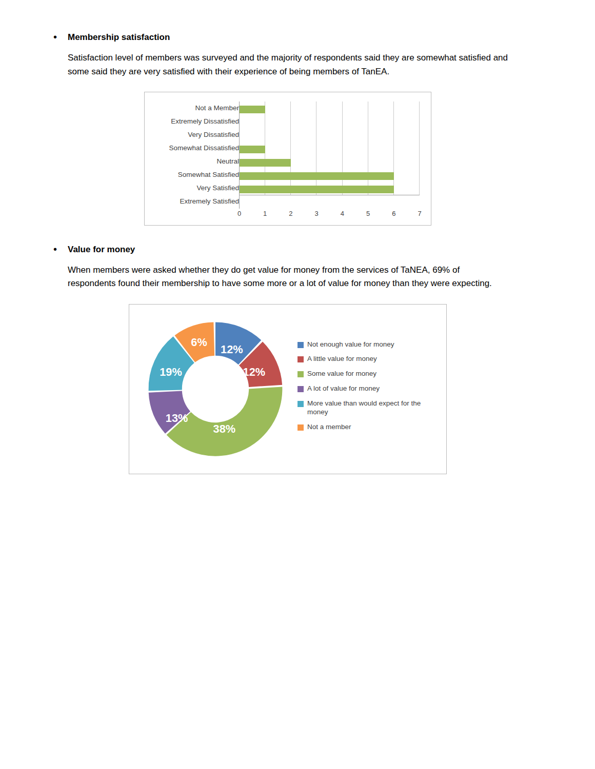Membership satisfaction
Satisfaction level of members was surveyed and the majority of respondents said they are somewhat satisfied and some said they are very satisfied with their experience of being members of TanEA.
| Not a Member | |
| Extremely Dissatisfied | |
| Very Dissatisfied | |
| Somewhat Dissatisfied | |
| Neutral | |
| Somewhat Satisfied | |
| Very Satisfied | |
| Extremely Satisfied | |
| | 0 1 2 3 4 5 6 7 |
Value for money
When members were asked whether they do get value for money from the services of TaNEA, 69% of respondents found their membership to have some more or a lot of value for money than they were expecting.
12% 12% 38% 13% 19% 6%
Not enough value for money
A little value for money
Some value for money
A lot of value for money
More value than would expect for the money
Not a member